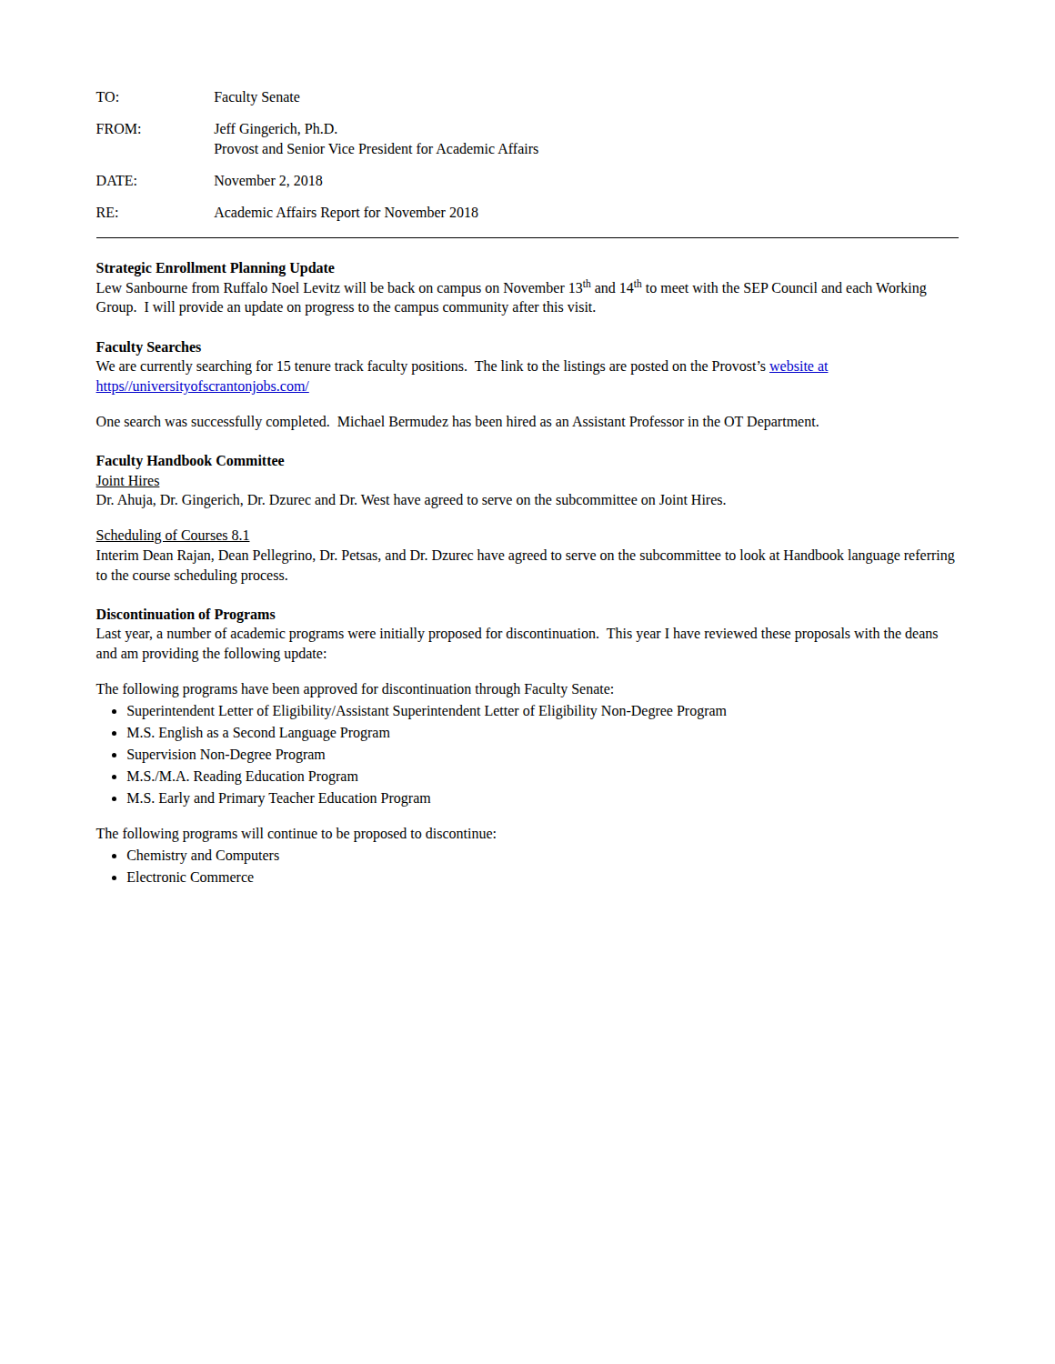| TO: | Faculty Senate |
| FROM: | Jeff Gingerich, Ph.D. Provost and Senior Vice President for Academic Affairs |
| DATE: | November 2, 2018 |
| RE: | Academic Affairs Report for November 2018 |
Strategic Enrollment Planning Update
Lew Sanbourne from Ruffalo Noel Levitz will be back on campus on November 13th and 14th to meet with the SEP Council and each Working Group. I will provide an update on progress to the campus community after this visit.
Faculty Searches
We are currently searching for 15 tenure track faculty positions. The link to the listings are posted on the Provost’s website at https//universityofscrantonjobs.com/
One search was successfully completed. Michael Bermudez has been hired as an Assistant Professor in the OT Department.
Faculty Handbook Committee
Joint Hires
Dr. Ahuja, Dr. Gingerich, Dr. Dzurec and Dr. West have agreed to serve on the subcommittee on Joint Hires.
Scheduling of Courses 8.1
Interim Dean Rajan, Dean Pellegrino, Dr. Petsas, and Dr. Dzurec have agreed to serve on the subcommittee to look at Handbook language referring to the course scheduling process.
Discontinuation of Programs
Last year, a number of academic programs were initially proposed for discontinuation. This year I have reviewed these proposals with the deans and am providing the following update:
The following programs have been approved for discontinuation through Faculty Senate:
Superintendent Letter of Eligibility/Assistant Superintendent Letter of Eligibility Non-Degree Program
M.S. English as a Second Language Program
Supervision Non-Degree Program
M.S./M.A. Reading Education Program
M.S. Early and Primary Teacher Education Program
The following programs will continue to be proposed to discontinue:
Chemistry and Computers
Electronic Commerce